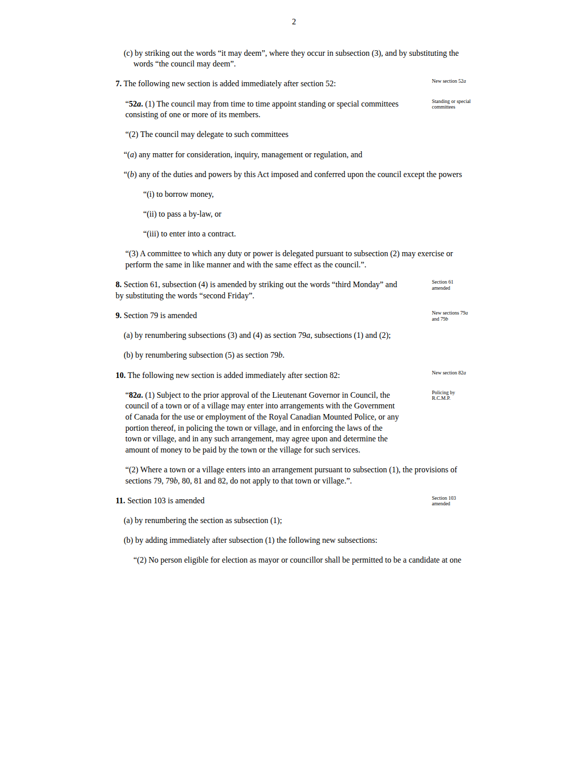2
(c) by striking out the words “it may deem”, where they occur in subsection (3), and by substituting the words “the council may deem”.
7. The following new section is added immediately after section 52: New section 52a
“52a. (1) The council may from time to time appoint standing or special committees consisting of one or more of its members. Standing or special committees
“(2) The council may delegate to such committees
“(a) any matter for consideration, inquiry, management or regulation, and
“(b) any of the duties and powers by this Act imposed and conferred upon the council except the powers
“(i) to borrow money,
“(ii) to pass a by-law, or
“(iii) to enter into a contract.
“(3) A committee to which any duty or power is delegated pursuant to subsection (2) may exercise or perform the same in like manner and with the same effect as the council.”.
8. Section 61, subsection (4) is amended by striking out the words “third Monday” and by substituting the words “second Friday”. Section 61 amended
9. Section 79 is amended New sections 79a and 79b
(a) by renumbering subsections (3) and (4) as section 79a, subsections (1) and (2);
(b) by renumbering subsection (5) as section 79b.
10. The following new section is added immediately after section 82: New section 82a
“82a. (1) Subject to the prior approval of the Lieutenant Governor in Council, the council of a town or of a village may enter into arrangements with the Government of Canada for the use or employment of the Royal Canadian Mounted Police, or any portion thereof, in policing the town or village, and in enforcing the laws of the town or village, and in any such arrangement, may agree upon and determine the amount of money to be paid by the town or the village for such services. Policing by R.C.M.P.
“(2) Where a town or a village enters into an arrangement pursuant to subsection (1), the provisions of sections 79, 79b, 80, 81 and 82, do not apply to that town or village.”.
11. Section 103 is amended Section 103 amended
(a) by renumbering the section as subsection (1);
(b) by adding immediately after subsection (1) the following new subsections:
“(2) No person eligible for election as mayor or councillor shall be permitted to be a candidate at one